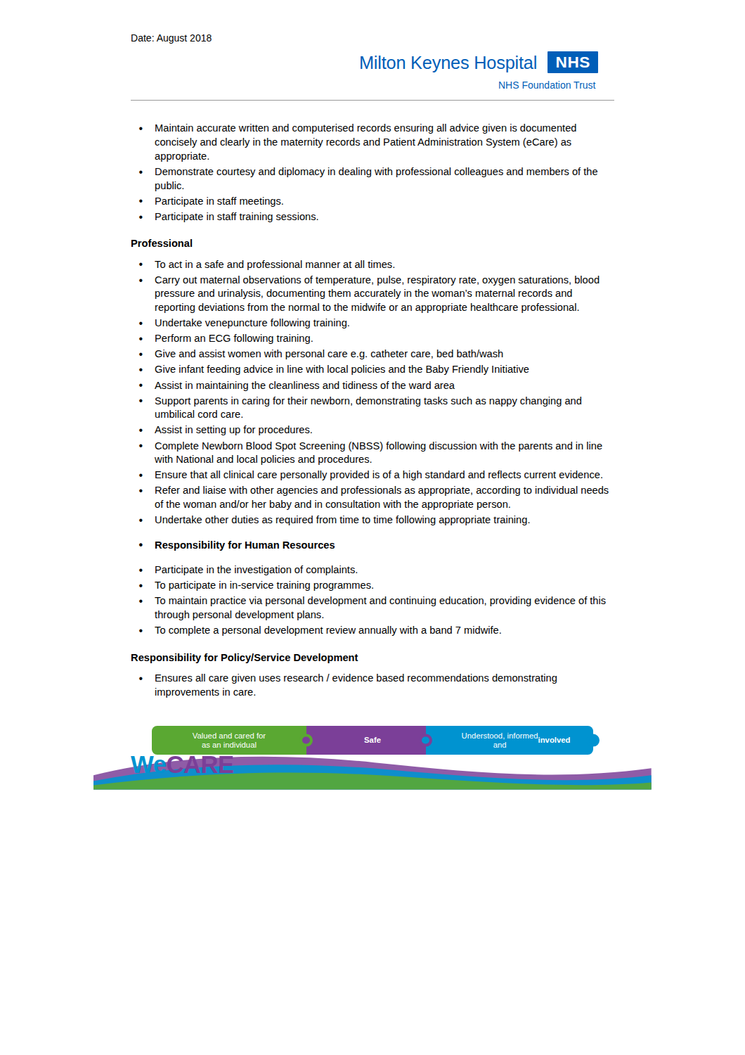Date: August 2018
Milton Keynes Hospital NHS
NHS Foundation Trust
Maintain accurate written and computerised records ensuring all advice given is documented concisely and clearly in the maternity records and Patient Administration System (eCare) as appropriate.
Demonstrate courtesy and diplomacy in dealing with professional colleagues and members of the public.
Participate in staff meetings.
Participate in staff training sessions.
Professional
To act in a safe and professional manner at all times.
Carry out maternal observations of temperature, pulse, respiratory rate, oxygen saturations, blood pressure and urinalysis, documenting them accurately in the woman’s maternal records and reporting deviations from the normal to the midwife or an appropriate healthcare professional.
Undertake venepuncture following training.
Perform an ECG following training.
Give and assist women with personal care e.g. catheter care, bed bath/wash
Give infant feeding advice in line with local policies and the Baby Friendly Initiative
Assist in maintaining the cleanliness and tidiness of the ward area
Support parents in caring for their newborn, demonstrating tasks such as nappy changing and umbilical cord care.
Assist in setting up for procedures.
Complete Newborn Blood Spot Screening (NBSS) following discussion with the parents and in line with National and local policies and procedures.
Ensure that all clinical care personally provided is of a high standard and reflects current evidence.
Refer and liaise with other agencies and professionals as appropriate, according to individual needs of the woman and/or her baby and in consultation with the appropriate person.
Undertake other duties as required from time to time following appropriate training.
Responsibility for Human Resources
Participate in the investigation of complaints.
To participate in in-service training programmes.
To maintain practice via personal development and continuing education, providing evidence of this through personal development plans.
To complete a personal development review annually with a band 7 midwife.
Responsibility for Policy/Service Development
Ensures all care given uses research / evidence based recommendations demonstrating improvements in care.
Valued and cared for
as an individual
Safe
Understood, informed
and involved
We CARE